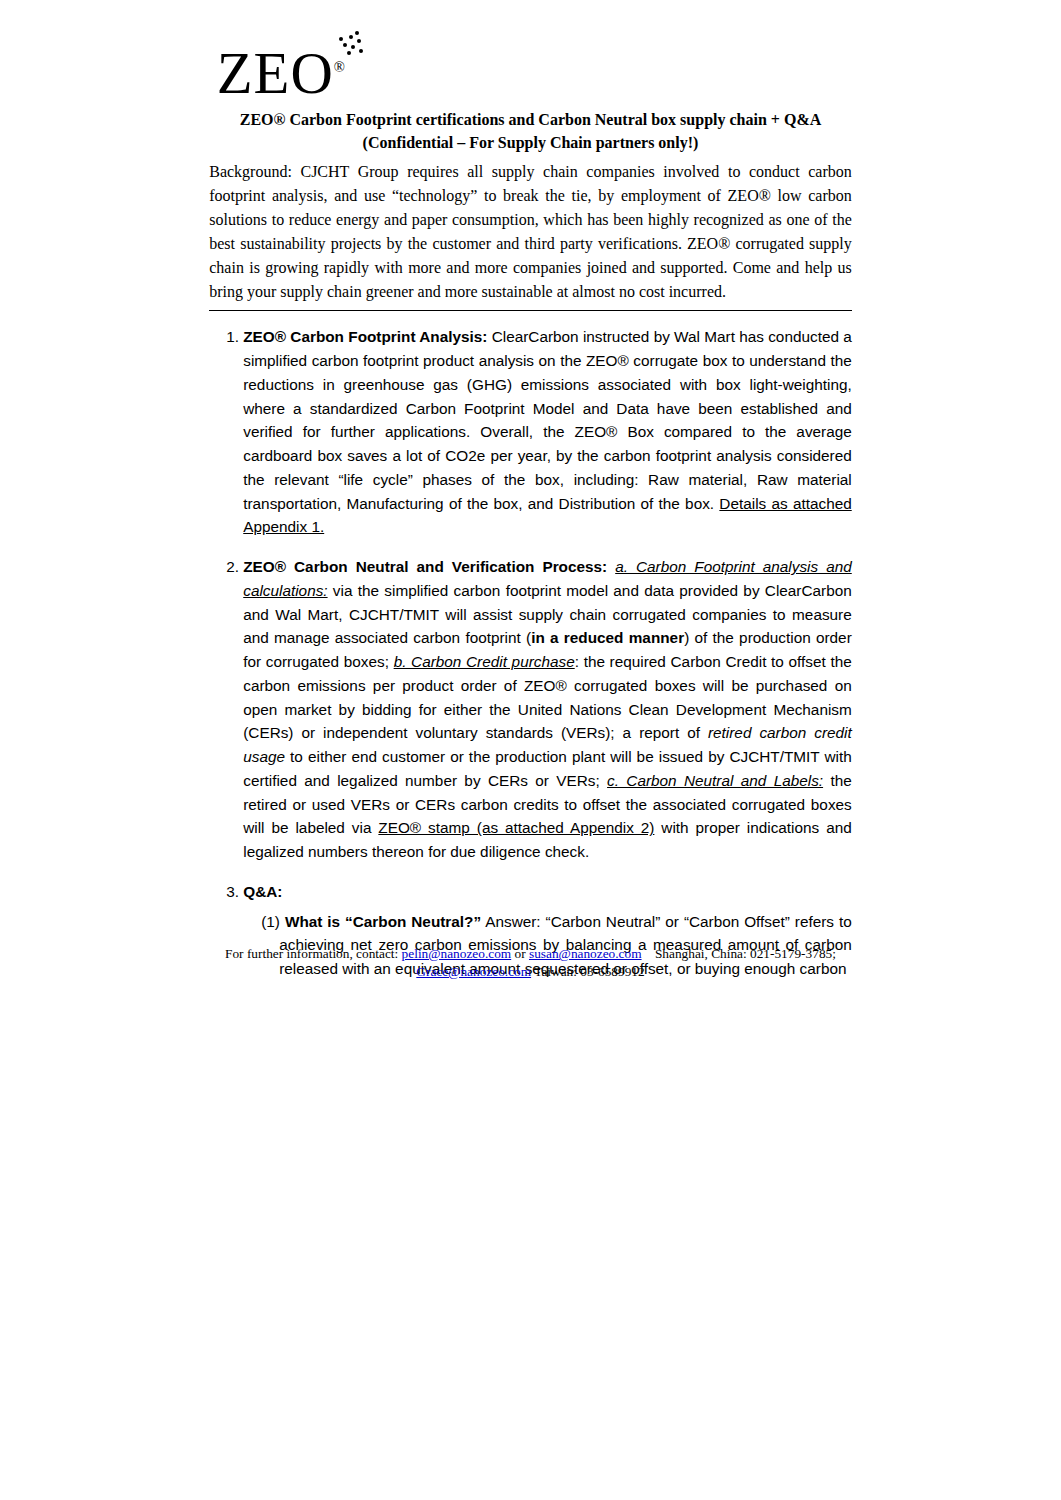ZEO®
ZEO® Carbon Footprint certifications and Carbon Neutral box supply chain + Q&A (Confidential – For Supply Chain partners only!)
Background: CJCHT Group requires all supply chain companies involved to conduct carbon footprint analysis, and use “technology” to break the tie, by employment of ZEO® low carbon solutions to reduce energy and paper consumption, which has been highly recognized as one of the best sustainability projects by the customer and third party verifications. ZEO® corrugated supply chain is growing rapidly with more and more companies joined and supported. Come and help us bring your supply chain greener and more sustainable at almost no cost incurred.
ZEO® Carbon Footprint Analysis: ClearCarbon instructed by Wal Mart has conducted a simplified carbon footprint product analysis on the ZEO® corrugate box to understand the reductions in greenhouse gas (GHG) emissions associated with box light-weighting, where a standardized Carbon Footprint Model and Data have been established and verified for further applications. Overall, the ZEO® Box compared to the average cardboard box saves a lot of CO2e per year, by the carbon footprint analysis considered the relevant “life cycle” phases of the box, including: Raw material, Raw material transportation, Manufacturing of the box, and Distribution of the box. Details as attached Appendix 1.
ZEO® Carbon Neutral and Verification Process: a. Carbon Footprint analysis and calculations: via the simplified carbon footprint model and data provided by ClearCarbon and Wal Mart, CJCHT/TMIT will assist supply chain corrugated companies to measure and manage associated carbon footprint (in a reduced manner) of the production order for corrugated boxes; b. Carbon Credit purchase: the required Carbon Credit to offset the carbon emissions per product order of ZEO® corrugated boxes will be purchased on open market by bidding for either the United Nations Clean Development Mechanism (CERs) or independent voluntary standards (VERs); a report of retired carbon credit usage to either end customer or the production plant will be issued by CJCHT/TMIT with certified and legalized number by CERs or VERs; c. Carbon Neutral and Labels: the retired or used VERs or CERs carbon credits to offset the associated corrugated boxes will be labeled via ZEO® stamp (as attached Appendix 2) with proper indications and legalized numbers thereon for due diligence check.
Q&A:
(1) What is “Carbon Neutral?” Answer: “Carbon Neutral” or “Carbon Offset” refers to achieving net zero carbon emissions by balancing a measured amount of carbon released with an equivalent amount sequestered or offset, or buying enough carbon
For further information, contact: pelin@nanozeo.com or susan@nanozeo.com Shanghai, China: 021-5179-3785; Grace@nanozeo.com Taiwan: 03-6589912